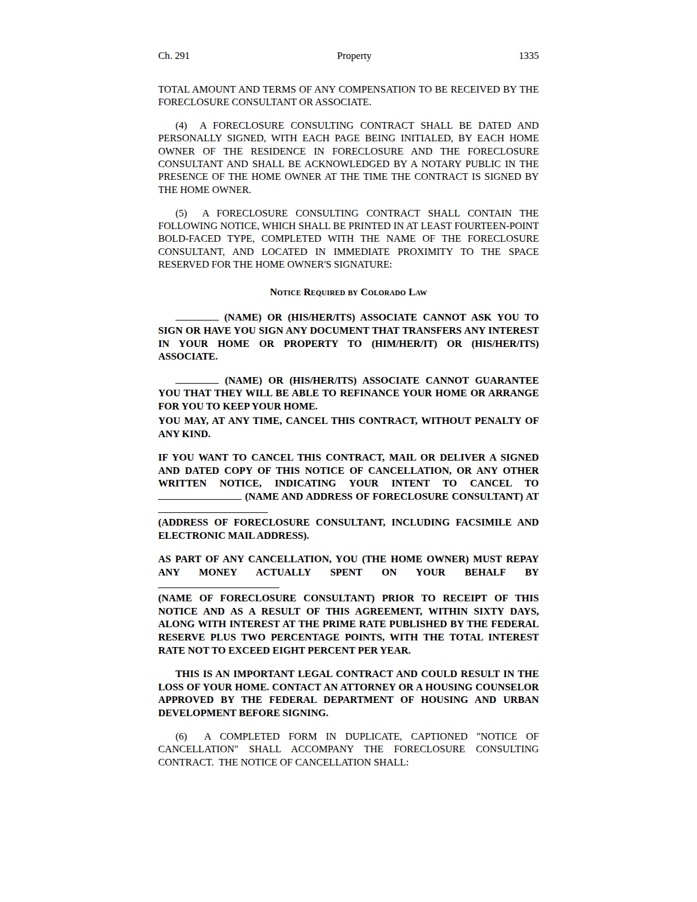Ch. 291
Property
1335
TOTAL AMOUNT AND TERMS OF ANY COMPENSATION TO BE RECEIVED BY THE FORECLOSURE CONSULTANT OR ASSOCIATE.
(4) A FORECLOSURE CONSULTING CONTRACT SHALL BE DATED AND PERSONALLY SIGNED, WITH EACH PAGE BEING INITIALED, BY EACH HOME OWNER OF THE RESIDENCE IN FORECLOSURE AND THE FORECLOSURE CONSULTANT AND SHALL BE ACKNOWLEDGED BY A NOTARY PUBLIC IN THE PRESENCE OF THE HOME OWNER AT THE TIME THE CONTRACT IS SIGNED BY THE HOME OWNER.
(5) A FORECLOSURE CONSULTING CONTRACT SHALL CONTAIN THE FOLLOWING NOTICE, WHICH SHALL BE PRINTED IN AT LEAST FOURTEEN-POINT BOLD-FACED TYPE, COMPLETED WITH THE NAME OF THE FORECLOSURE CONSULTANT, AND LOCATED IN IMMEDIATE PROXIMITY TO THE SPACE RESERVED FOR THE HOME OWNER'S SIGNATURE:
Notice Required by Colorado Law
(NAME) OR (HIS/HER/ITS) ASSOCIATE CANNOT ASK YOU TO SIGN OR HAVE YOU SIGN ANY DOCUMENT THAT TRANSFERS ANY INTEREST IN YOUR HOME OR PROPERTY TO (HIM/HER/IT) OR (HIS/HER/ITS) ASSOCIATE.
(NAME) OR (HIS/HER/ITS) ASSOCIATE CANNOT GUARANTEE YOU THAT THEY WILL BE ABLE TO REFINANCE YOUR HOME OR ARRANGE FOR YOU TO KEEP YOUR HOME.
YOU MAY, AT ANY TIME, CANCEL THIS CONTRACT, WITHOUT PENALTY OF ANY KIND.
IF YOU WANT TO CANCEL THIS CONTRACT, MAIL OR DELIVER A SIGNED AND DATED COPY OF THIS NOTICE OF CANCELLATION, OR ANY OTHER WRITTEN NOTICE, INDICATING YOUR INTENT TO CANCEL TO (NAME AND ADDRESS OF FORECLOSURE CONSULTANT) AT
(ADDRESS OF FORECLOSURE CONSULTANT, INCLUDING FACSIMILE AND ELECTRONIC MAIL ADDRESS).
AS PART OF ANY CANCELLATION, YOU (THE HOME OWNER) MUST REPAY ANY MONEY ACTUALLY SPENT ON YOUR BEHALF BY
(NAME OF FORECLOSURE CONSULTANT) PRIOR TO RECEIPT OF THIS NOTICE AND AS A RESULT OF THIS AGREEMENT, WITHIN SIXTY DAYS, ALONG WITH INTEREST AT THE PRIME RATE PUBLISHED BY THE FEDERAL RESERVE PLUS TWO PERCENTAGE POINTS, WITH THE TOTAL INTEREST RATE NOT TO EXCEED EIGHT PERCENT PER YEAR.
THIS IS AN IMPORTANT LEGAL CONTRACT AND COULD RESULT IN THE LOSS OF YOUR HOME. CONTACT AN ATTORNEY OR A HOUSING COUNSELOR APPROVED BY THE FEDERAL DEPARTMENT OF HOUSING AND URBAN DEVELOPMENT BEFORE SIGNING.
(6) A COMPLETED FORM IN DUPLICATE, CAPTIONED "NOTICE OF CANCELLATION" SHALL ACCOMPANY THE FORECLOSURE CONSULTING CONTRACT. THE NOTICE OF CANCELLATION SHALL: